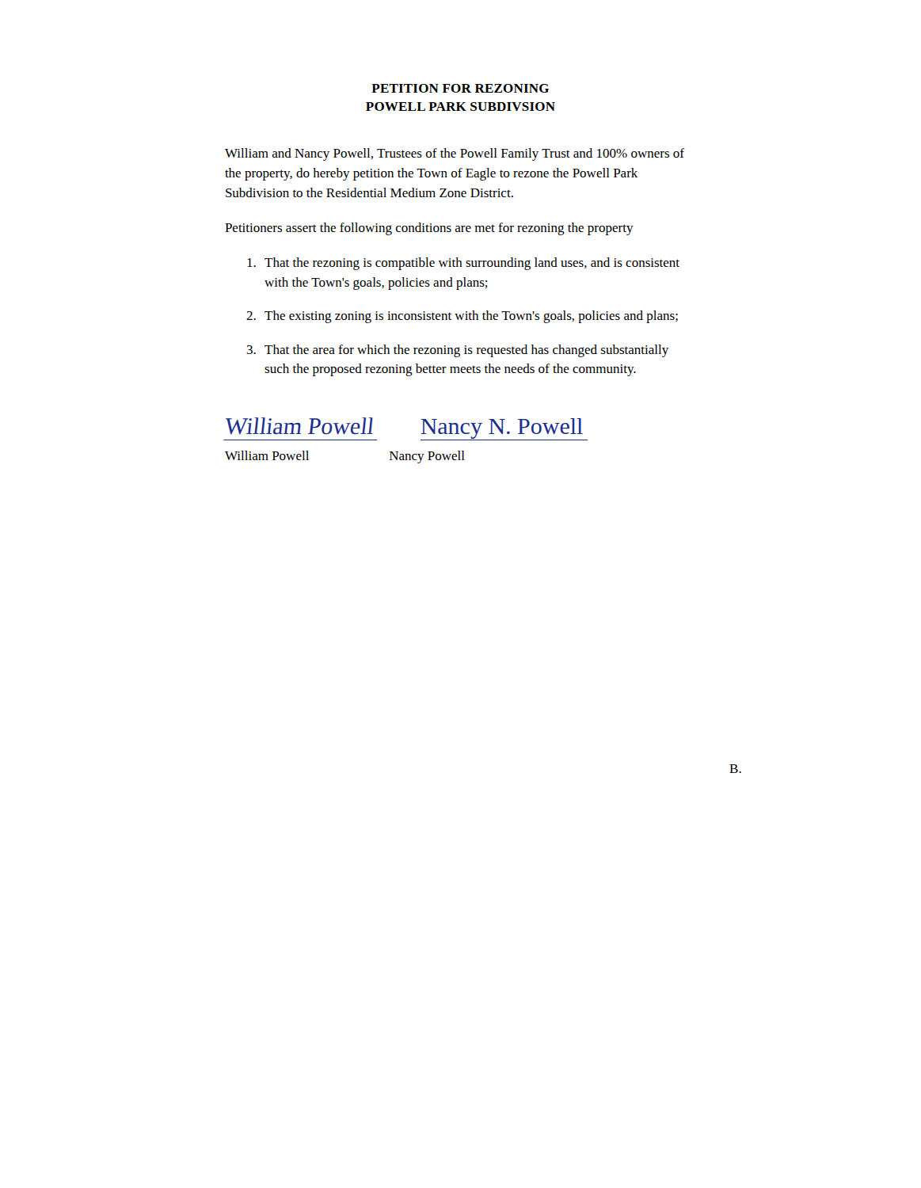PETITION FOR REZONING POWELL PARK SUBDIVSION
William and Nancy Powell, Trustees of the Powell Family Trust and 100% owners of the property, do hereby petition the Town of Eagle to rezone the Powell Park Subdivision to the Residential Medium Zone District.
Petitioners assert the following conditions are met for rezoning the property
That the rezoning is compatible with surrounding land uses, and is consistent with the Town's goals, policies and plans;
The existing zoning is inconsistent with the Town's goals, policies and plans;
That the area for which the rezoning is requested has changed substantially such the proposed rezoning better meets the needs of the community.
William Powell Nancy N. Powell
William Powell Nancy Powell
B.